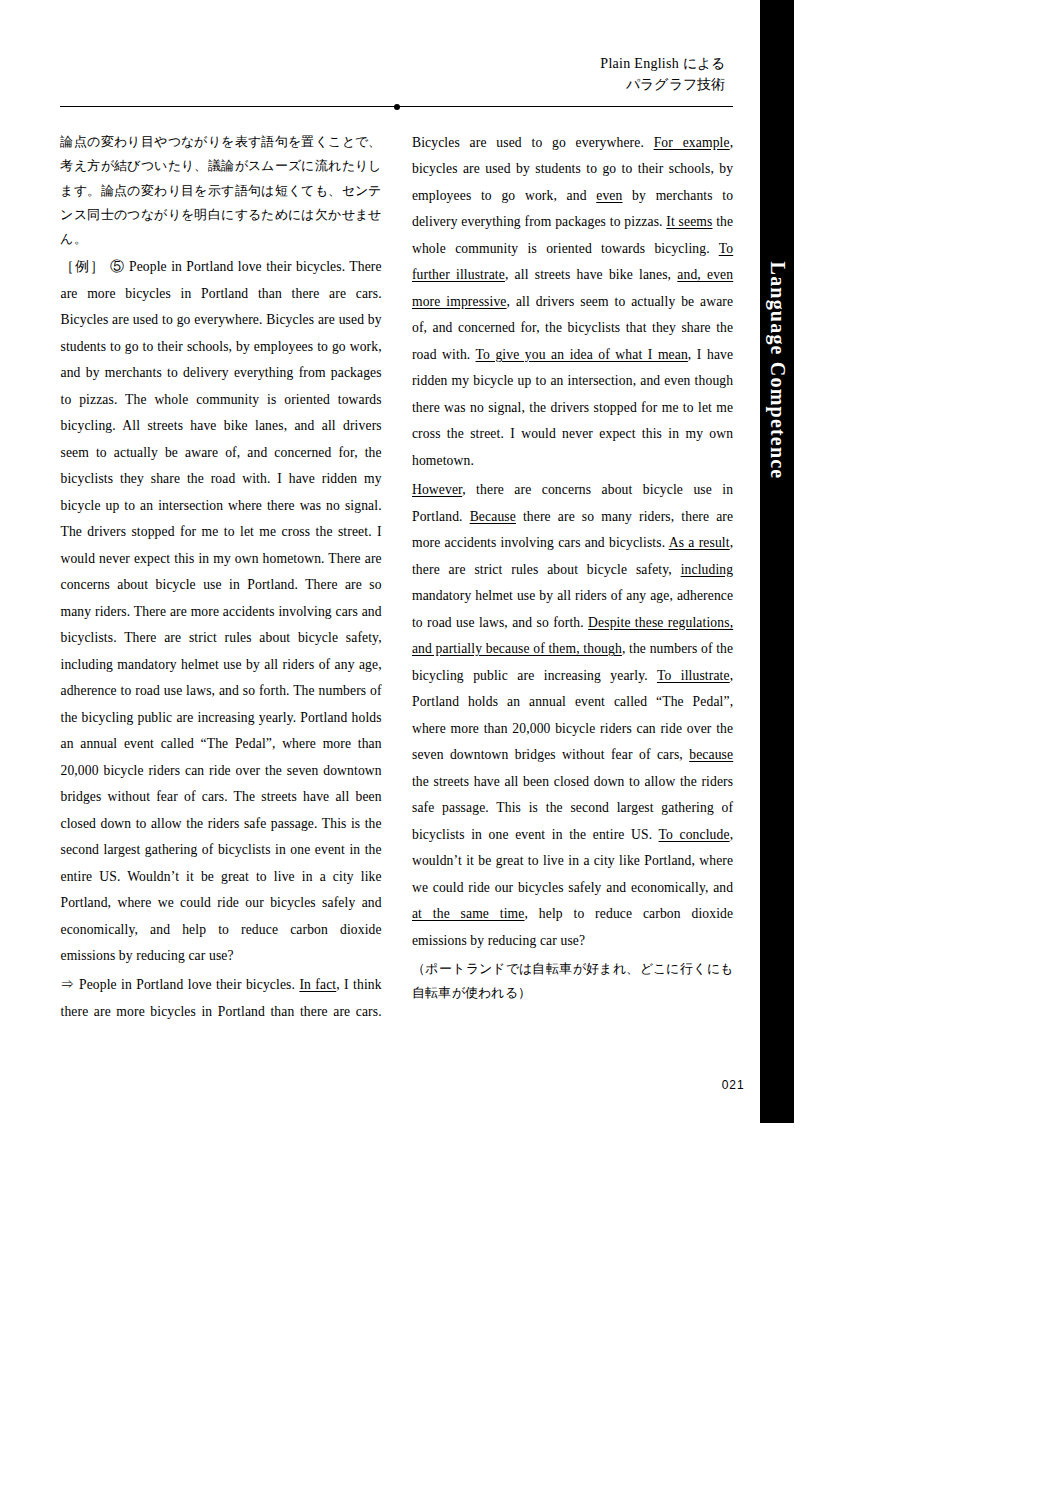Language Competence
Plain English による パラグラフ技術
論点の変わり目やつながりを表す語句を置くことで、考え方が結びついたり、議論がスムーズに流れたりします。論点の変わり目を示す語句は短くても、センテンス同士のつながりを明白にするためには欠かせません。
［例］ ⑤ People in Portland love their bicycles. There are more bicycles in Portland than there are cars. Bicycles are used to go everywhere. Bicycles are used by students to go to their schools, by employees to go work, and by merchants to delivery everything from packages to pizzas. The whole community is oriented towards bicycling. All streets have bike lanes, and all drivers seem to actually be aware of, and concerned for, the bicyclists they share the road with. I have ridden my bicycle up to an intersection where there was no signal. The drivers stopped for me to let me cross the street. I would never expect this in my own hometown. There are concerns about bicycle use in Portland. There are so many riders. There are more accidents involving cars and bicyclists. There are strict rules about bicycle safety, including mandatory helmet use by all riders of any age, adherence to road use laws, and so forth. The numbers of the bicycling public are increasing yearly. Portland holds an annual event called “The Pedal”, where more than 20,000 bicycle riders can ride over the seven downtown bridges without fear of cars. The streets have all been closed down to allow the riders safe passage. This is the second largest gathering of bicyclists in one event in the entire US. Wouldn’t it be great to live in a city like Portland, where we could ride our bicycles safely and economically, and help to reduce carbon dioxide emissions by reducing car use?
⇒ People in Portland love their bicycles. In fact, I think there are more bicycles in Portland than there are cars. Bicycles are used to go everywhere. For example, bicycles are used by students to go to their schools, by employees to go work, and even by merchants to delivery everything from packages to pizzas. It seems the whole community is oriented towards bicycling. To further illustrate, all streets have bike lanes, and, even more impressive, all drivers seem to actually be aware of, and concerned for, the bicyclists that they share the road with. To give you an idea of what I mean, I have ridden my bicycle up to an intersection, and even though there was no signal, the drivers stopped for me to let me cross the street. I would never expect this in my own hometown.
However, there are concerns about bicycle use in Portland. Because there are so many riders, there are more accidents involving cars and bicyclists. As a result, there are strict rules about bicycle safety, including mandatory helmet use by all riders of any age, adherence to road use laws, and so forth. Despite these regulations, and partially because of them, though, the numbers of the bicycling public are increasing yearly. To illustrate, Portland holds an annual event called “The Pedal”, where more than 20,000 bicycle riders can ride over the seven downtown bridges without fear of cars, because the streets have all been closed down to allow the riders safe passage. This is the second largest gathering of bicyclists in one event in the entire US. To conclude, wouldn’t it be great to live in a city like Portland, where we could ride our bicycles safely and economically, and at the same time, help to reduce carbon dioxide emissions by reducing car use?
（ポートランドでは自転車が好まれ、どこに行くにも自転車が使われる）
021